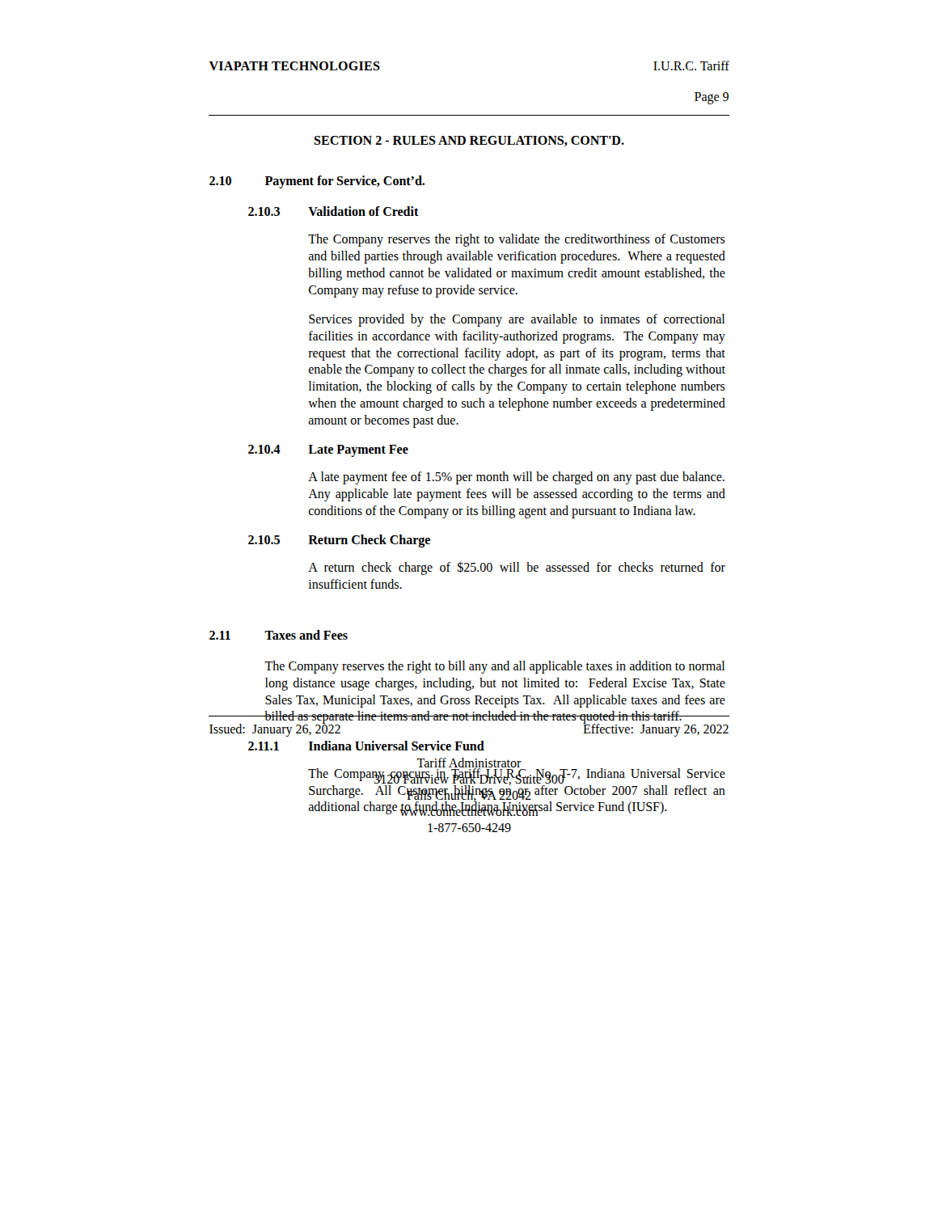VIAPATH TECHNOLOGIES
I.U.R.C. Tariff
Page 9
SECTION 2 - RULES AND REGULATIONS, CONT'D.
2.10 Payment for Service, Cont’d.
2.10.3 Validation of Credit
The Company reserves the right to validate the creditworthiness of Customers and billed parties through available verification procedures. Where a requested billing method cannot be validated or maximum credit amount established, the Company may refuse to provide service.
Services provided by the Company are available to inmates of correctional facilities in accordance with facility-authorized programs. The Company may request that the correctional facility adopt, as part of its program, terms that enable the Company to collect the charges for all inmate calls, including without limitation, the blocking of calls by the Company to certain telephone numbers when the amount charged to such a telephone number exceeds a predetermined amount or becomes past due.
2.10.4 Late Payment Fee
A late payment fee of 1.5% per month will be charged on any past due balance. Any applicable late payment fees will be assessed according to the terms and conditions of the Company or its billing agent and pursuant to Indiana law.
2.10.5 Return Check Charge
A return check charge of $25.00 will be assessed for checks returned for insufficient funds.
2.11 Taxes and Fees
The Company reserves the right to bill any and all applicable taxes in addition to normal long distance usage charges, including, but not limited to: Federal Excise Tax, State Sales Tax, Municipal Taxes, and Gross Receipts Tax. All applicable taxes and fees are billed as separate line items and are not included in the rates quoted in this tariff.
2.11.1 Indiana Universal Service Fund
The Company concurs in Tariff I.U.R.C. No. T-7, Indiana Universal Service Surcharge. All Customer billings on or after October 2007 shall reflect an additional charge to fund the Indiana Universal Service Fund (IUSF).
Issued: January 26, 2022 Effective: January 26, 2022
Tariff Administrator
3120 Fairview Park Drive, Suite 300
Falls Church, VA 22042
www.connectnetwork.com
1-877-650-4249